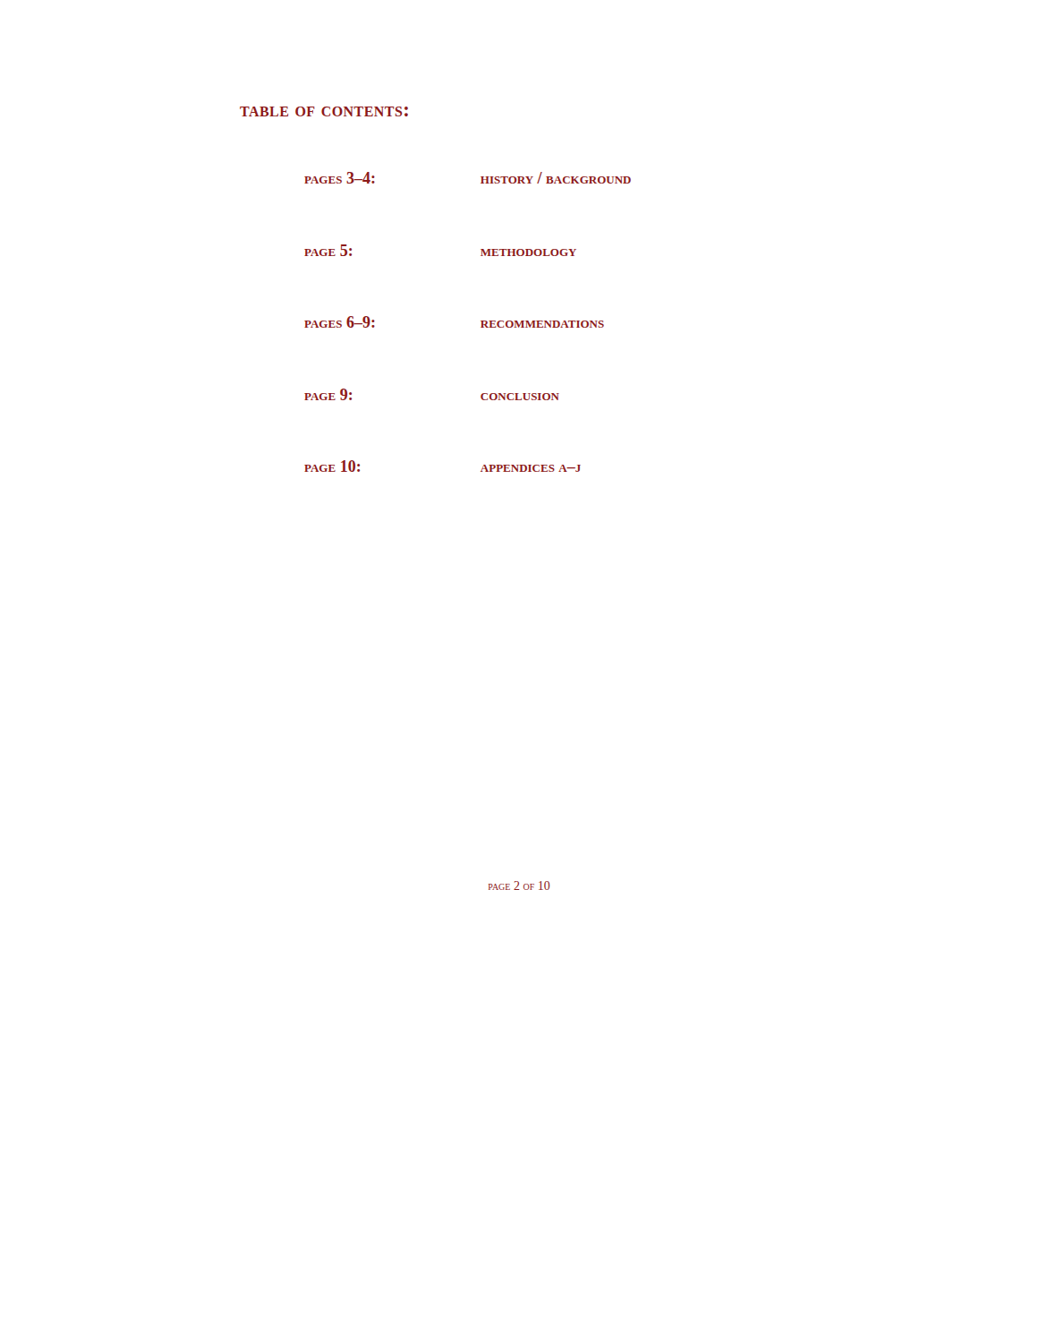Table of Contents:
Pages 3–4: History / Background
Page 5: Methodology
Pages 6–9: Recommendations
Page 9: Conclusion
Page 10: Appendices A–J
Page 2 of 10